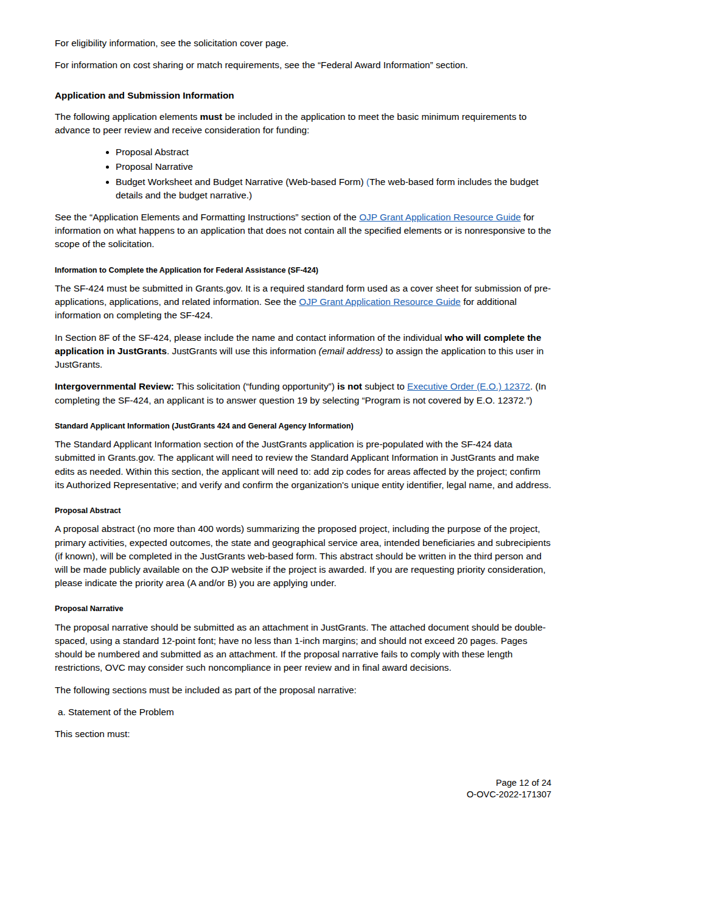For eligibility information, see the solicitation cover page.
For information on cost sharing or match requirements, see the “Federal Award Information” section.
Application and Submission Information
The following application elements must be included in the application to meet the basic minimum requirements to advance to peer review and receive consideration for funding:
Proposal Abstract
Proposal Narrative
Budget Worksheet and Budget Narrative (Web-based Form) (The web-based form includes the budget details and the budget narrative.)
See the “Application Elements and Formatting Instructions” section of the OJP Grant Application Resource Guide for information on what happens to an application that does not contain all the specified elements or is nonresponsive to the scope of the solicitation.
Information to Complete the Application for Federal Assistance (SF-424)
The SF-424 must be submitted in Grants.gov. It is a required standard form used as a cover sheet for submission of pre-applications, applications, and related information. See the OJP Grant Application Resource Guide for additional information on completing the SF-424.
In Section 8F of the SF-424, please include the name and contact information of the individual who will complete the application in JustGrants. JustGrants will use this information (email address) to assign the application to this user in JustGrants.
Intergovernmental Review: This solicitation (“funding opportunity”) is not subject to Executive Order (E.O.) 12372. (In completing the SF-424, an applicant is to answer question 19 by selecting “Program is not covered by E.O. 12372.”)
Standard Applicant Information (JustGrants 424 and General Agency Information)
The Standard Applicant Information section of the JustGrants application is pre-populated with the SF-424 data submitted in Grants.gov. The applicant will need to review the Standard Applicant Information in JustGrants and make edits as needed. Within this section, the applicant will need to: add zip codes for areas affected by the project; confirm its Authorized Representative; and verify and confirm the organization's unique entity identifier, legal name, and address.
Proposal Abstract
A proposal abstract (no more than 400 words) summarizing the proposed project, including the purpose of the project, primary activities, expected outcomes, the state and geographical service area, intended beneficiaries and subrecipients (if known), will be completed in the JustGrants web-based form. This abstract should be written in the third person and will be made publicly available on the OJP website if the project is awarded. If you are requesting priority consideration, please indicate the priority area (A and/or B) you are applying under.
Proposal Narrative
The proposal narrative should be submitted as an attachment in JustGrants. The attached document should be double-spaced, using a standard 12-point font; have no less than 1-inch margins; and should not exceed 20 pages. Pages should be numbered and submitted as an attachment. If the proposal narrative fails to comply with these length restrictions, OVC may consider such noncompliance in peer review and in final award decisions.
The following sections must be included as part of the proposal narrative:
Statement of the Problem
This section must:
Page 12 of 24
O-OVC-2022-171307